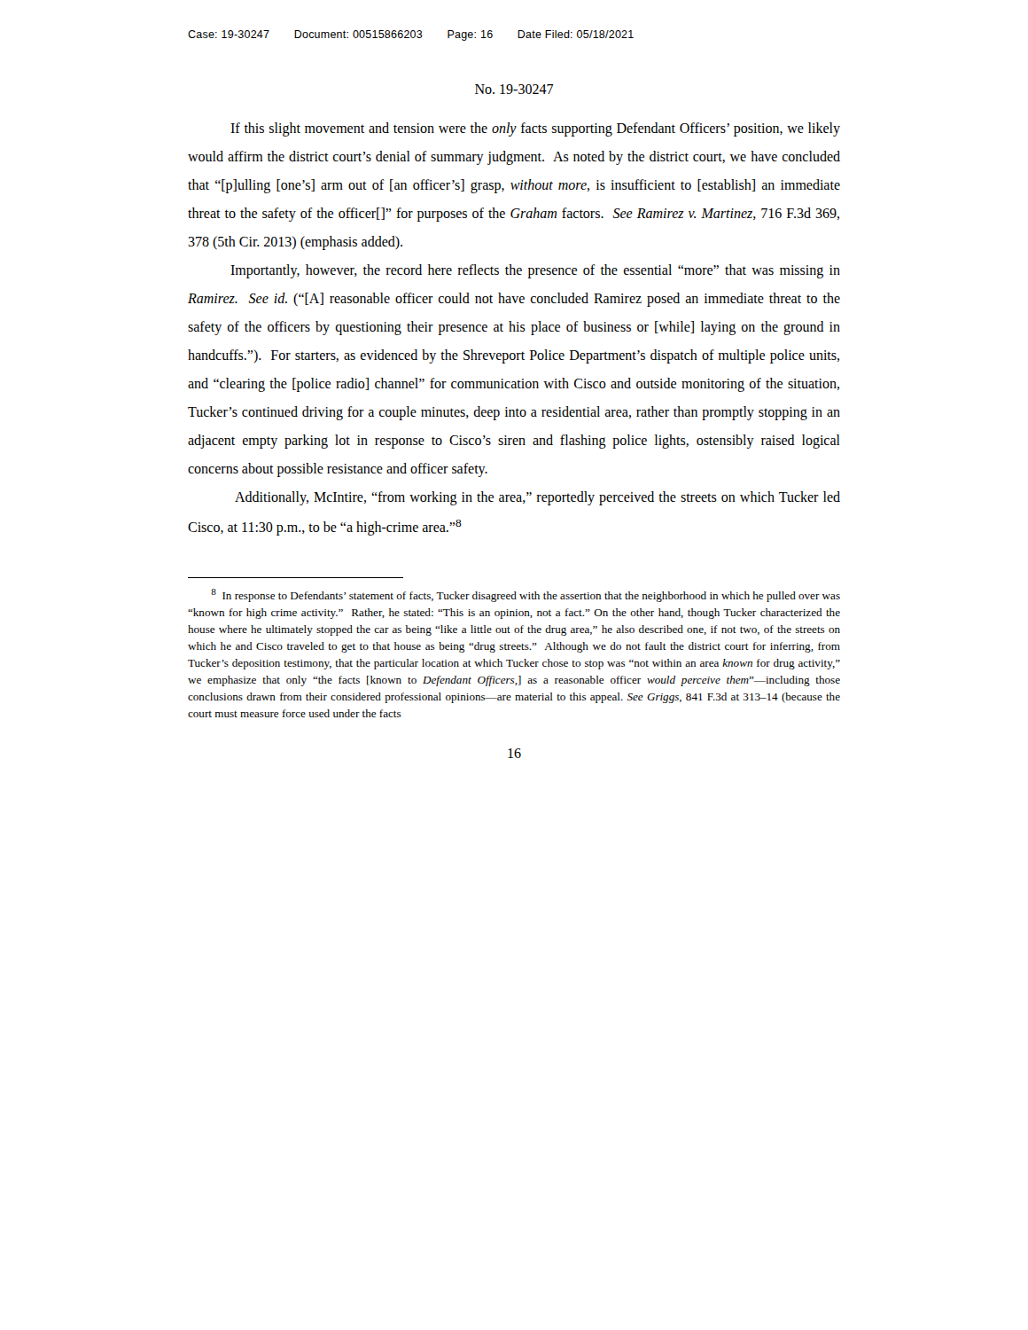Case: 19-30247 Document: 00515866203 Page: 16 Date Filed: 05/18/2021
No. 19-30247
If this slight movement and tension were the only facts supporting Defendant Officers’ position, we likely would affirm the district court’s denial of summary judgment. As noted by the district court, we have concluded that “[p]ulling [one’s] arm out of [an officer’s] grasp, without more, is insufficient to [establish] an immediate threat to the safety of the officer[]” for purposes of the Graham factors. See Ramirez v. Martinez, 716 F.3d 369, 378 (5th Cir. 2013) (emphasis added).
Importantly, however, the record here reflects the presence of the essential “more” that was missing in Ramirez. See id. (“[A] reasonable officer could not have concluded Ramirez posed an immediate threat to the safety of the officers by questioning their presence at his place of business or [while] laying on the ground in handcuffs.”). For starters, as evidenced by the Shreveport Police Department’s dispatch of multiple police units, and “clearing the [police radio] channel” for communication with Cisco and outside monitoring of the situation, Tucker’s continued driving for a couple minutes, deep into a residential area, rather than promptly stopping in an adjacent empty parking lot in response to Cisco’s siren and flashing police lights, ostensibly raised logical concerns about possible resistance and officer safety.
Additionally, McIntire, “from working in the area,” reportedly perceived the streets on which Tucker led Cisco, at 11:30 p.m., to be “a high-crime area.”8
8 In response to Defendants’ statement of facts, Tucker disagreed with the assertion that the neighborhood in which he pulled over was “known for high crime activity.” Rather, he stated: “This is an opinion, not a fact.” On the other hand, though Tucker characterized the house where he ultimately stopped the car as being “like a little out of the drug area,” he also described one, if not two, of the streets on which he and Cisco traveled to get to that house as being “drug streets.” Although we do not fault the district court for inferring, from Tucker’s deposition testimony, that the particular location at which Tucker chose to stop was “not within an area known for drug activity,” we emphasize that only “the facts [known to Defendant Officers,] as a reasonable officer would perceive them”—including those conclusions drawn from their considered professional opinions—are material to this appeal. See Griggs, 841 F.3d at 313–14 (because the court must measure force used under the facts
16